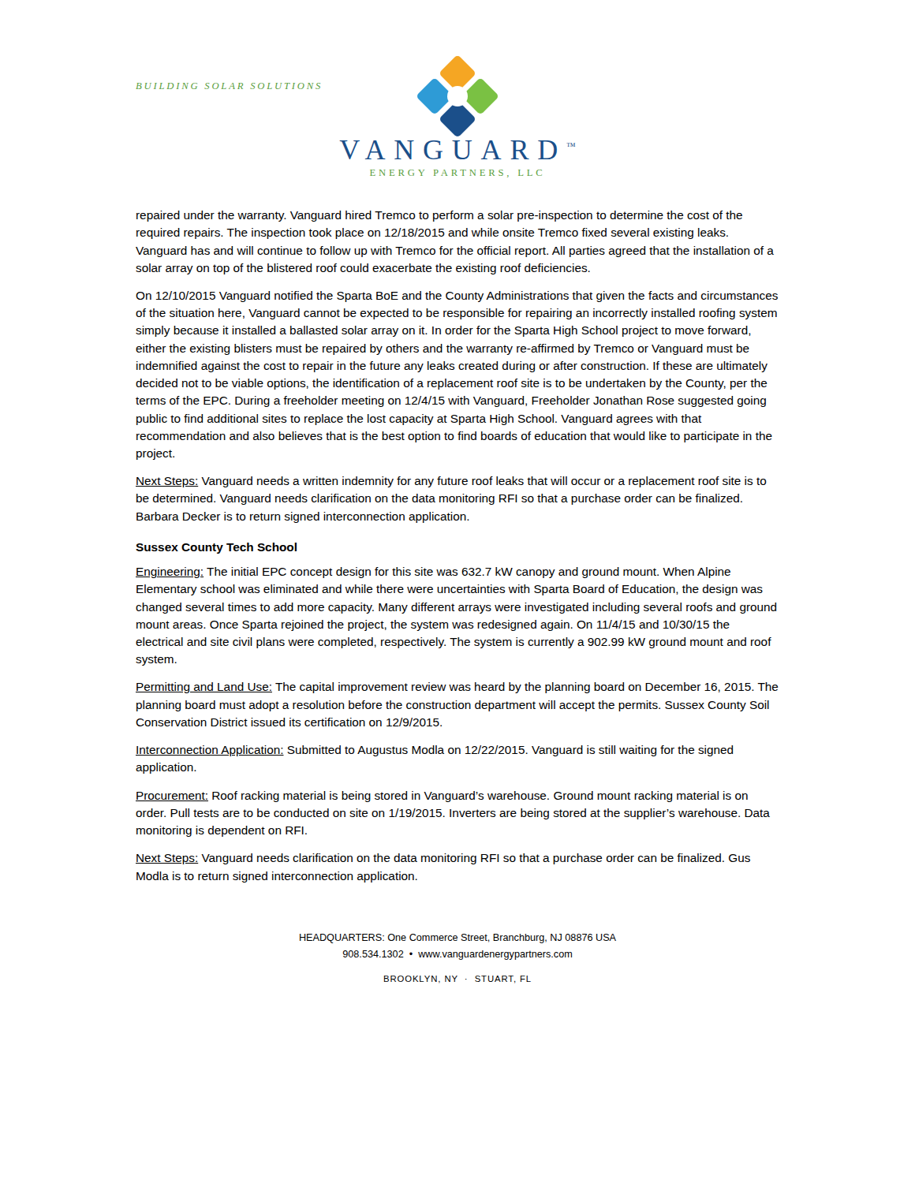BUILDING SOLAR SOLUTIONS
VANGUARD™
ENERGY PARTNERS, LLC
repaired under the warranty. Vanguard hired Tremco to perform a solar pre-inspection to determine the cost of the required repairs. The inspection took place on 12/18/2015 and while onsite Tremco fixed several existing leaks. Vanguard has and will continue to follow up with Tremco for the official report. All parties agreed that the installation of a solar array on top of the blistered roof could exacerbate the existing roof deficiencies.
On 12/10/2015 Vanguard notified the Sparta BoE and the County Administrations that given the facts and circumstances of the situation here, Vanguard cannot be expected to be responsible for repairing an incorrectly installed roofing system simply because it installed a ballasted solar array on it. In order for the Sparta High School project to move forward, either the existing blisters must be repaired by others and the warranty re-affirmed by Tremco or Vanguard must be indemnified against the cost to repair in the future any leaks created during or after construction. If these are ultimately decided not to be viable options, the identification of a replacement roof site is to be undertaken by the County, per the terms of the EPC. During a freeholder meeting on 12/4/15 with Vanguard, Freeholder Jonathan Rose suggested going public to find additional sites to replace the lost capacity at Sparta High School. Vanguard agrees with that recommendation and also believes that is the best option to find boards of education that would like to participate in the project.
Next Steps: Vanguard needs a written indemnity for any future roof leaks that will occur or a replacement roof site is to be determined. Vanguard needs clarification on the data monitoring RFI so that a purchase order can be finalized. Barbara Decker is to return signed interconnection application.
Sussex County Tech School
Engineering: The initial EPC concept design for this site was 632.7 kW canopy and ground mount. When Alpine Elementary school was eliminated and while there were uncertainties with Sparta Board of Education, the design was changed several times to add more capacity. Many different arrays were investigated including several roofs and ground mount areas. Once Sparta rejoined the project, the system was redesigned again. On 11/4/15 and 10/30/15 the electrical and site civil plans were completed, respectively. The system is currently a 902.99 kW ground mount and roof system.
Permitting and Land Use: The capital improvement review was heard by the planning board on December 16, 2015. The planning board must adopt a resolution before the construction department will accept the permits. Sussex County Soil Conservation District issued its certification on 12/9/2015.
Interconnection Application: Submitted to Augustus Modla on 12/22/2015. Vanguard is still waiting for the signed application.
Procurement: Roof racking material is being stored in Vanguard’s warehouse. Ground mount racking material is on order. Pull tests are to be conducted on site on 1/19/2015. Inverters are being stored at the supplier’s warehouse. Data monitoring is dependent on RFI.
Next Steps: Vanguard needs clarification on the data monitoring RFI so that a purchase order can be finalized. Gus Modla is to return signed interconnection application.
HEADQUARTERS: One Commerce Street, Branchburg, NJ 08876 USA
908.534.1302 • www.vanguardenergypartners.com
BROOKLYN, NY · STUART, FL